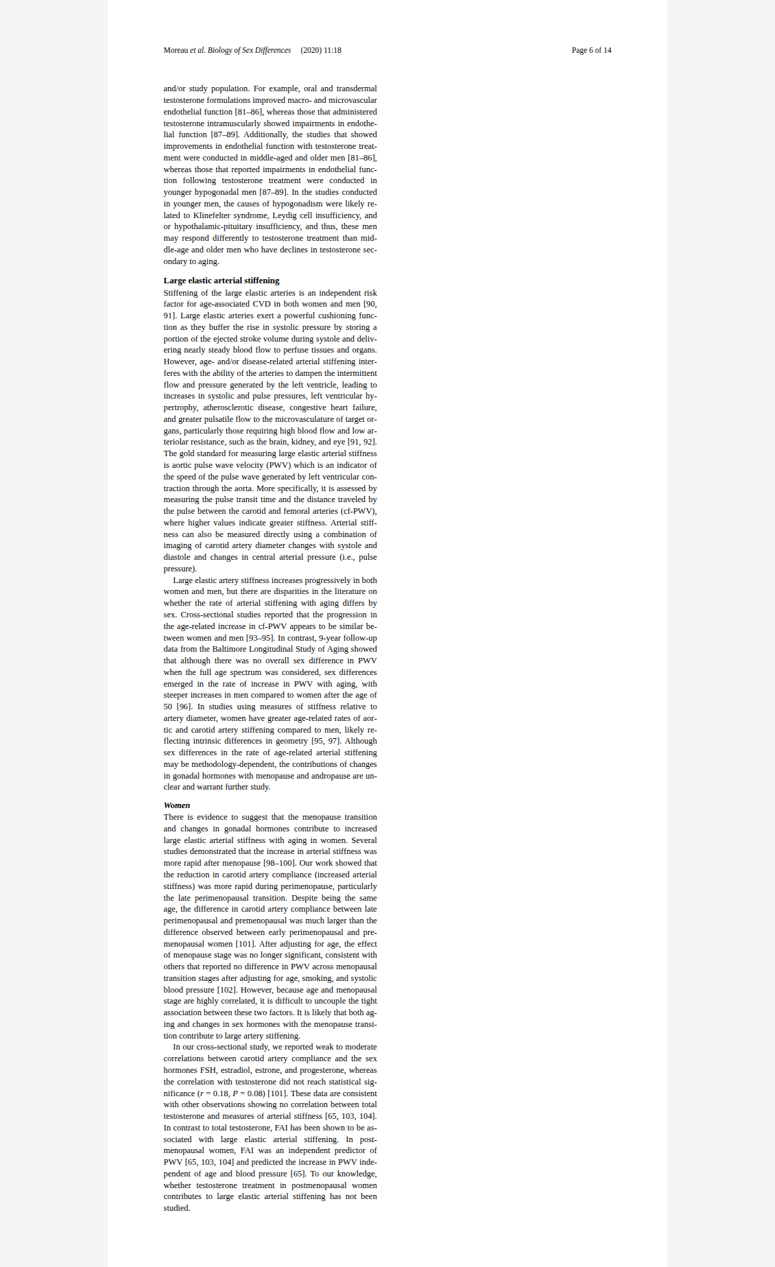Moreau et al. Biology of Sex Differences (2020) 11:18
Page 6 of 14
and/or study population. For example, oral and transdermal testosterone formulations improved macro- and microvascular endothelial function [81–86], whereas those that administered testosterone intramuscularly showed impairments in endothelial function [87–89]. Additionally, the studies that showed improvements in endothelial function with testosterone treatment were conducted in middle-aged and older men [81–86], whereas those that reported impairments in endothelial function following testosterone treatment were conducted in younger hypogonadal men [87–89]. In the studies conducted in younger men, the causes of hypogonadism were likely related to Klinefelter syndrome, Leydig cell insufficiency, and or hypothalamic-pituitary insufficiency, and thus, these men may respond differently to testosterone treatment than middle-age and older men who have declines in testosterone secondary to aging.
Large elastic arterial stiffening
Stiffening of the large elastic arteries is an independent risk factor for age-associated CVD in both women and men [90, 91]. Large elastic arteries exert a powerful cushioning function as they buffer the rise in systolic pressure by storing a portion of the ejected stroke volume during systole and delivering nearly steady blood flow to perfuse tissues and organs. However, age- and/or disease-related arterial stiffening interferes with the ability of the arteries to dampen the intermittent flow and pressure generated by the left ventricle, leading to increases in systolic and pulse pressures, left ventricular hypertrophy, atherosclerotic disease, congestive heart failure, and greater pulsatile flow to the microvasculature of target organs, particularly those requiring high blood flow and low arteriolar resistance, such as the brain, kidney, and eye [91, 92]. The gold standard for measuring large elastic arterial stiffness is aortic pulse wave velocity (PWV) which is an indicator of the speed of the pulse wave generated by left ventricular contraction through the aorta. More specifically, it is assessed by measuring the pulse transit time and the distance traveled by the pulse between the carotid and femoral arteries (cf-PWV), where higher values indicate greater stiffness. Arterial stiffness can also be measured directly using a combination of imaging of carotid artery diameter changes with systole and diastole and changes in central arterial pressure (i.e., pulse pressure).
Large elastic artery stiffness increases progressively in both women and men, but there are disparities in the literature on whether the rate of arterial stiffening with aging differs by sex. Cross-sectional studies reported that the progression in the age-related increase in cf-PWV appears to be similar between women and men [93–95]. In contrast, 9-year follow-up data from the Baltimore Longitudinal Study of Aging showed that although there was no overall sex difference in PWV when the full age spectrum was considered, sex differences emerged in the rate of increase in PWV with aging, with steeper increases in men compared to women after the age of 50 [96]. In studies using measures of stiffness relative to artery diameter, women have greater age-related rates of aortic and carotid artery stiffening compared to men, likely reflecting intrinsic differences in geometry [95, 97]. Although sex differences in the rate of age-related arterial stiffening may be methodology-dependent, the contributions of changes in gonadal hormones with menopause and andropause are unclear and warrant further study.
Women
There is evidence to suggest that the menopause transition and changes in gonadal hormones contribute to increased large elastic arterial stiffness with aging in women. Several studies demonstrated that the increase in arterial stiffness was more rapid after menopause [98–100]. Our work showed that the reduction in carotid artery compliance (increased arterial stiffness) was more rapid during perimenopause, particularly the late perimenopausal transition. Despite being the same age, the difference in carotid artery compliance between late perimenopausal and premenopausal was much larger than the difference observed between early perimenopausal and premenopausal women [101]. After adjusting for age, the effect of menopause stage was no longer significant, consistent with others that reported no difference in PWV across menopausal transition stages after adjusting for age, smoking, and systolic blood pressure [102]. However, because age and menopausal stage are highly correlated, it is difficult to uncouple the tight association between these two factors. It is likely that both aging and changes in sex hormones with the menopause transition contribute to large artery stiffening.
In our cross-sectional study, we reported weak to moderate correlations between carotid artery compliance and the sex hormones FSH, estradiol, estrone, and progesterone, whereas the correlation with testosterone did not reach statistical significance (r = 0.18, P = 0.08) [101]. These data are consistent with other observations showing no correlation between total testosterone and measures of arterial stiffness [65, 103, 104]. In contrast to total testosterone, FAI has been shown to be associated with large elastic arterial stiffening. In postmenopausal women, FAI was an independent predictor of PWV [65, 103, 104] and predicted the increase in PWV independent of age and blood pressure [65]. To our knowledge, whether testosterone treatment in postmenopausal women contributes to large elastic arterial stiffening has not been studied.